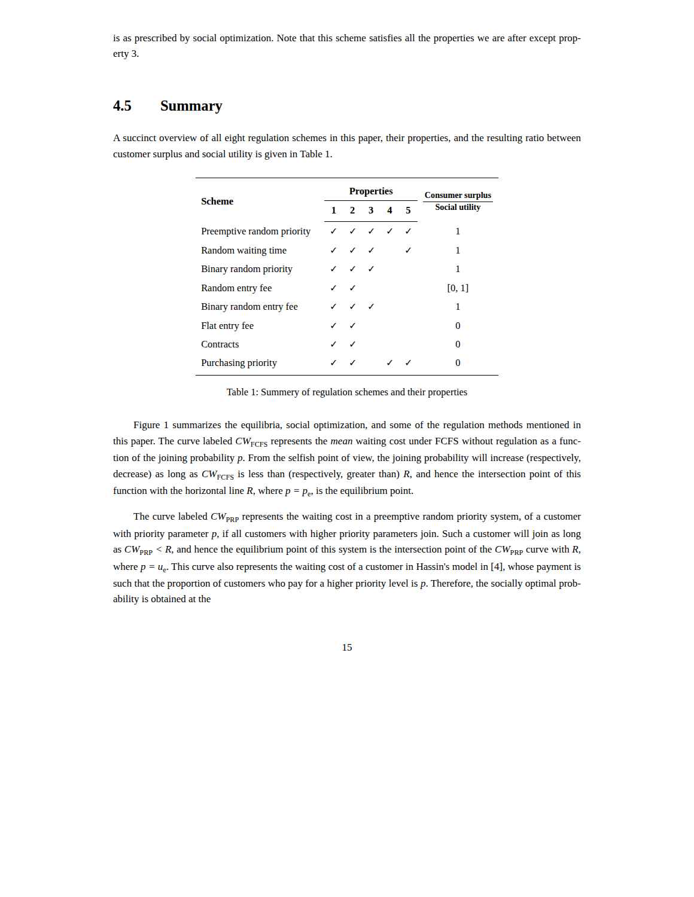is as prescribed by social optimization. Note that this scheme satisfies all the properties we are after except property 3.
4.5 Summary
A succinct overview of all eight regulation schemes in this paper, their properties, and the resulting ratio between customer surplus and social utility is given in Table 1.
| Scheme | Properties | Consumer surplus Social utility |
| --- | --- | --- |
| 1 | 2 | 3 | 4 | 5 |
| Preemptive random priority | | | | | | 1 |
| Random waiting time | | | | | | 1 |
| Binary random priority | | | | | | 1 |
| Random entry fee | | | | | | [0, 1] |
| Binary random entry fee | | | | | | 1 |
| Flat entry fee | | | | | | 0 |
| Contracts | | | | | | 0 |
| Purchasing priority | | | | | | 0 |
Table 1: Summery of regulation schemes and their properties
Figure 1 summarizes the equilibria, social optimization, and some of the regulation methods mentioned in this paper. The curve labeled CWFCFS represents the mean waiting cost under FCFS without regulation as a function of the joining probability p. From the selfish point of view, the joining probability will increase (respectively, decrease) as long as CWFCFS is less than (respectively, greater than) R, and hence the intersection point of this function with the horizontal line R, where p = pe, is the equilibrium point.
The curve labeled CWPRP represents the waiting cost in a preemptive random priority system, of a customer with priority parameter p, if all customers with higher priority parameters join. Such a customer will join as long as CWPRP < R, and hence the equilibrium point of this system is the intersection point of the CWPRP curve with R, where p = ue. This curve also represents the waiting cost of a customer in Hassin's model in [4], whose payment is such that the proportion of customers who pay for a higher priority level is p. Therefore, the socially optimal probability is obtained at the
15